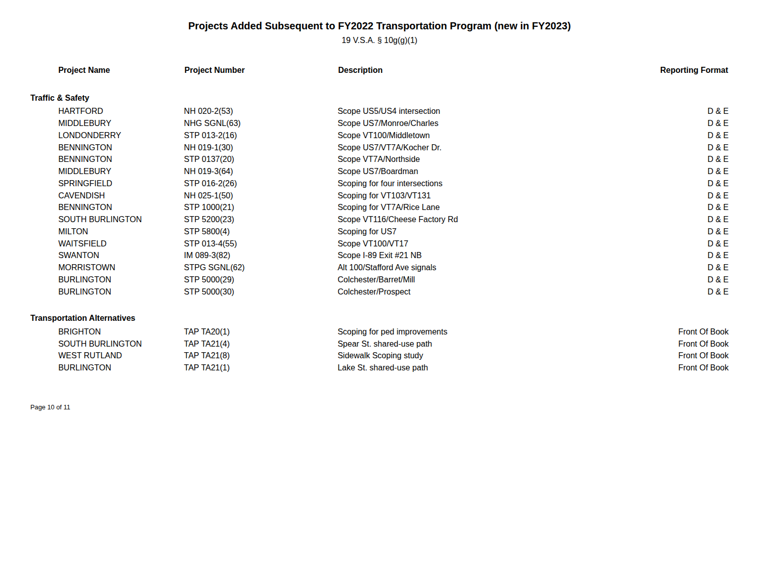Projects Added Subsequent to FY2022 Transportation Program (new in FY2023)
19 V.S.A. § 10g(g)(1)
| Project Name | Project Number | Description | Reporting Format |
| --- | --- | --- | --- |
| Traffic & Safety |
| HARTFORD | NH 020-2(53) | Scope US5/US4 intersection | D & E |
| MIDDLEBURY | NHG SGNL(63) | Scope US7/Monroe/Charles | D & E |
| LONDONDERRY | STP 013-2(16) | Scope VT100/Middletown | D & E |
| BENNINGTON | NH 019-1(30) | Scope US7/VT7A/Kocher Dr. | D & E |
| BENNINGTON | STP 0137(20) | Scope VT7A/Northside | D & E |
| MIDDLEBURY | NH 019-3(64) | Scope US7/Boardman | D & E |
| SPRINGFIELD | STP 016-2(26) | Scoping for four intersections | D & E |
| CAVENDISH | NH 025-1(50) | Scoping for VT103/VT131 | D & E |
| BENNINGTON | STP 1000(21) | Scoping for VT7A/Rice Lane | D & E |
| SOUTH BURLINGTON | STP 5200(23) | Scope VT116/Cheese Factory Rd | D & E |
| MILTON | STP 5800(4) | Scoping for US7 | D & E |
| WAITSFIELD | STP 013-4(55) | Scope VT100/VT17 | D & E |
| SWANTON | IM 089-3(82) | Scope I-89 Exit #21 NB | D & E |
| MORRISTOWN | STPG SGNL(62) | Alt 100/Stafford Ave signals | D & E |
| BURLINGTON | STP 5000(29) | Colchester/Barret/Mill | D & E |
| BURLINGTON | STP 5000(30) | Colchester/Prospect | D & E |
| Transportation Alternatives |
| BRIGHTON | TAP TA20(1) | Scoping for ped improvements | Front Of Book |
| SOUTH BURLINGTON | TAP TA21(4) | Spear St. shared-use path | Front Of Book |
| WEST RUTLAND | TAP TA21(8) | Sidewalk Scoping study | Front Of Book |
| BURLINGTON | TAP TA21(1) | Lake St. shared-use path | Front Of Book |
Page 10 of 11